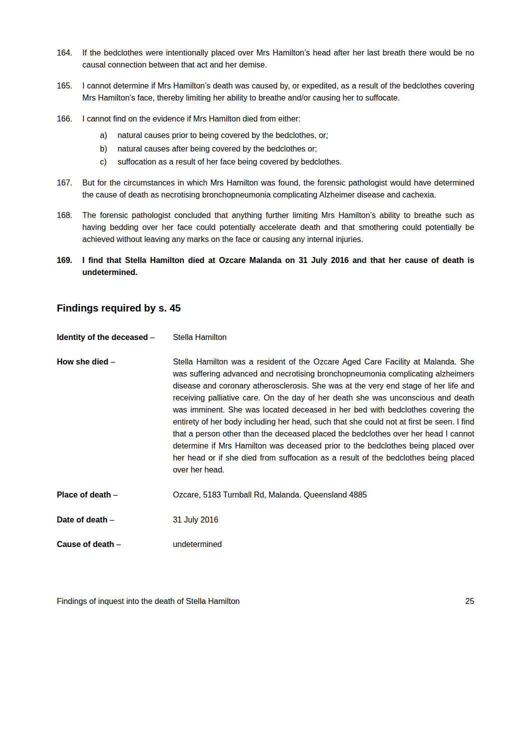164. If the bedclothes were intentionally placed over Mrs Hamilton’s head after her last breath there would be no causal connection between that act and her demise.
165. I cannot determine if Mrs Hamilton’s death was caused by, or expedited, as a result of the bedclothes covering Mrs Hamilton’s face, thereby limiting her ability to breathe and/or causing her to suffocate.
166. I cannot find on the evidence if Mrs Hamilton died from either:
a) natural causes prior to being covered by the bedclothes, or;
b) natural causes after being covered by the bedclothes or;
c) suffocation as a result of her face being covered by bedclothes.
167. But for the circumstances in which Mrs Hamilton was found, the forensic pathologist would have determined the cause of death as necrotising bronchopneumonia complicating Alzheimer disease and cachexia.
168. The forensic pathologist concluded that anything further limiting Mrs Hamilton’s ability to breathe such as having bedding over her face could potentially accelerate death and that smothering could potentially be achieved without leaving any marks on the face or causing any internal injuries.
169. I find that Stella Hamilton died at Ozcare Malanda on 31 July 2016 and that her cause of death is undetermined.
Findings required by s. 45
| Identity of the deceased – | Stella Hamilton |
| How she died – | Stella Hamilton was a resident of the Ozcare Aged Care Facility at Malanda. She was suffering advanced and necrotising bronchopneumonia complicating alzheimers disease and coronary atherosclerosis. She was at the very end stage of her life and receiving palliative care. On the day of her death she was unconscious and death was imminent. She was located deceased in her bed with bedclothes covering the entirety of her body including her head, such that she could not at first be seen. I find that a person other than the deceased placed the bedclothes over her head I cannot determine if Mrs Hamilton was deceased prior to the bedclothes being placed over her head or if she died from suffocation as a result of the bedclothes being placed over her head. |
| Place of death – | Ozcare, 5183 Turnball Rd, Malanda. Queensland 4885 |
| Date of death – | 31 July 2016 |
| Cause of death – | undetermined |
Findings of inquest into the death of Stella Hamilton 25